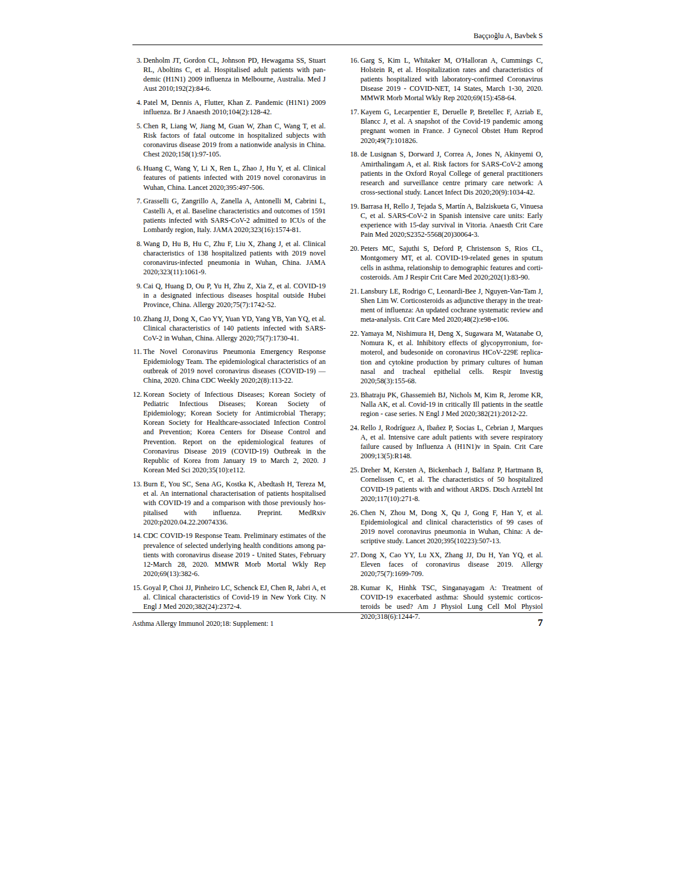Baççıoğlu A, Bavbek S
3. Denholm JT, Gordon CL, Johnson PD, Hewagama SS, Stuart RL, Aboltins C, et al. Hospitalised adult patients with pandemic (H1N1) 2009 influenza in Melbourne, Australia. Med J Aust 2010;192(2):84-6.
4. Patel M, Dennis A, Flutter, Khan Z. Pandemic (H1N1) 2009 influenza. Br J Anaesth 2010;104(2):128-42.
5. Chen R, Liang W, Jiang M, Guan W, Zhan C, Wang T, et al. Risk factors of fatal outcome in hospitalized subjects with coronavirus disease 2019 from a nationwide analysis in China. Chest 2020;158(1):97-105.
6. Huang C, Wang Y, Li X, Ren L, Zhao J, Hu Y, et al. Clinical features of patients infected with 2019 novel coronavirus in Wuhan, China. Lancet 2020;395:497-506.
7. Grasselli G, Zangrillo A, Zanella A, Antonelli M, Cabrini L, Castelli A, et al. Baseline characteristics and outcomes of 1591 patients infected with SARS-CoV-2 admitted to ICUs of the Lombardy region, Italy. JAMA 2020;323(16):1574-81.
8. Wang D, Hu B, Hu C, Zhu F, Liu X, Zhang J, et al. Clinical characteristics of 138 hospitalized patients with 2019 novel coronavirus-infected pneumonia in Wuhan, China. JAMA 2020;323(11):1061-9.
9. Cai Q, Huang D, Ou P, Yu H, Zhu Z, Xia Z, et al. COVID-19 in a designated infectious diseases hospital outside Hubei Province, China. Allergy 2020;75(7):1742-52.
10. Zhang JJ, Dong X, Cao YY, Yuan YD, Yang YB, Yan YQ, et al. Clinical characteristics of 140 patients infected with SARS-CoV-2 in Wuhan, China. Allergy 2020;75(7):1730-41.
11. The Novel Coronavirus Pneumonia Emergency Response Epidemiology Team. The epidemiological characteristics of an outbreak of 2019 novel coronavirus diseases (COVID-19) — China, 2020. China CDC Weekly 2020;2(8):113-22.
12. Korean Society of Infectious Diseases; Korean Society of Pediatric Infectious Diseases; Korean Society of Epidemiology; Korean Society for Antimicrobial Therapy; Korean Society for Healthcare-associated Infection Control and Prevention; Korea Centers for Disease Control and Prevention. Report on the epidemiological features of Coronavirus Disease 2019 (COVID-19) Outbreak in the Republic of Korea from January 19 to March 2, 2020. J Korean Med Sci 2020;35(10):e112.
13. Burn E, You SC, Sena AG, Kostka K, Abedtash H, Tereza M, et al. An international characterisation of patients hospitalised with COVID-19 and a comparison with those previously hospitalised with influenza. Preprint. MedRxiv 2020:p2020.04.22.20074336.
14. CDC COVID-19 Response Team. Preliminary estimates of the prevalence of selected underlying health conditions among patients with coronavirus disease 2019 - United States, February 12-March 28, 2020. MMWR Morb Mortal Wkly Rep 2020;69(13):382-6.
15. Goyal P, Choi JJ, Pinheiro LC, Schenck EJ, Chen R, Jabri A, et al. Clinical characteristics of Covid-19 in New York City. N Engl J Med 2020;382(24):2372-4.
16. Garg S, Kim L, Whitaker M, O'Halloran A, Cummings C, Holstein R, et al. Hospitalization rates and characteristics of patients hospitalized with laboratory-confirmed Coronavirus Disease 2019 - COVID-NET, 14 States, March 1-30, 2020. MMWR Morb Mortal Wkly Rep 2020;69(15):458-64.
17. Kayem G, Lecarpentier E, Deruelle P, Bretellec F, Azriab E, Blancc J, et al. A snapshot of the Covid-19 pandemic among pregnant women in France. J Gynecol Obstet Hum Reprod 2020;49(7):101826.
18. de Lusignan S, Dorward J, Correa A, Jones N, Akinyemi O, Amirthalingam A, et al. Risk factors for SARS-CoV-2 among patients in the Oxford Royal College of general practitioners research and surveillance centre primary care network: A cross-sectional study. Lancet Infect Dis 2020;20(9):1034-42.
19. Barrasa H, Rello J, Tejada S, Martín A, Balziskueta G, Vinuesa C, et al. SARS-CoV-2 in Spanish intensive care units: Early experience with 15-day survival in Vitoria. Anaesth Crit Care Pain Med 2020;S2352-5568(20)30064-3.
20. Peters MC, Sajuthi S, Deford P, Christenson S, Rios CL, Montgomery MT, et al. COVID-19-related genes in sputum cells in asthma, relationship to demographic features and corticosteroids. Am J Respir Crit Care Med 2020;202(1):83-90.
21. Lansbury LE, Rodrigo C, Leonardi-Bee J, Nguyen-Van-Tam J, Shen Lim W. Corticosteroids as adjunctive therapy in the treatment of influenza: An updated cochrane systematic review and meta-analysis. Crit Care Med 2020;48(2):e98-e106.
22. Yamaya M, Nishimura H, Deng X, Sugawara M, Watanabe O, Nomura K, et al. Inhibitory effects of glycopyrronium, formoterol, and budesonide on coronavirus HCoV-229E replication and cytokine production by primary cultures of human nasal and tracheal epithelial cells. Respir Investig 2020;58(3):155-68.
23. Bhatraju PK, Ghassemieh BJ, Nichols M, Kim R, Jerome KR, Nalla AK, et al. Covid-19 in critically Ill patients in the seattle region - case series. N Engl J Med 2020;382(21):2012-22.
24. Rello J, Rodríguez A, Ibañez P, Socias L, Cebrian J, Marques A, et al. Intensive care adult patients with severe respiratory failure caused by Influenza A (H1N1)v in Spain. Crit Care 2009;13(5):R148.
25. Dreher M, Kersten A, Bickenbach J, Balfanz P, Hartmann B, Cornelissen C, et al. The characteristics of 50 hospitalized COVID-19 patients with and without ARDS. Dtsch Arztebl Int 2020;117(10):271-8.
26. Chen N, Zhou M, Dong X, Qu J, Gong F, Han Y, et al. Epidemiological and clinical characteristics of 99 cases of 2019 novel coronavirus pneumonia in Wuhan, China: A descriptive study. Lancet 2020;395(10223):507-13.
27. Dong X, Cao YY, Lu XX, Zhang JJ, Du H, Yan YQ, et al. Eleven faces of coronavirus disease 2019. Allergy 2020;75(7):1699-709.
28. Kumar K, Hinhk TSC, Singanayagam A: Treatment of COVID-19 exacerbated asthma: Should systemic corticosteroids be used? Am J Physiol Lung Cell Mol Physiol 2020;318(6):1244-7.
Asthma Allergy Immunol 2020;18: Supplement: 1 7